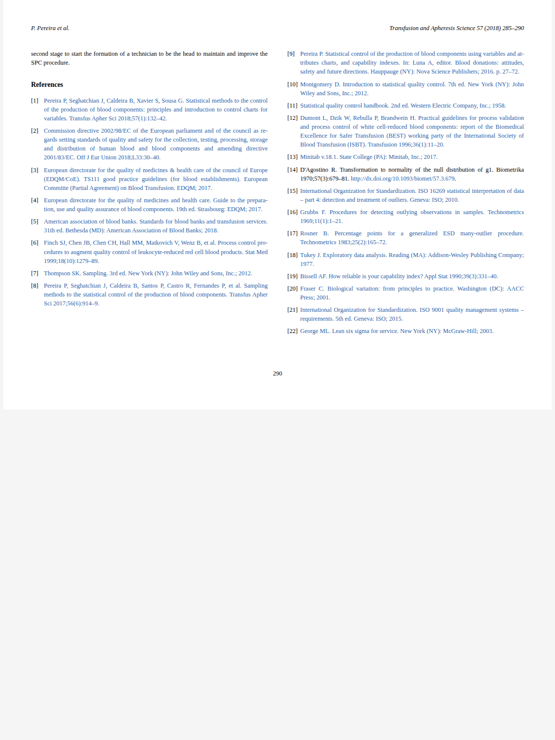P. Pereira et al.
Transfusion and Apheresis Science 57 (2018) 285–290
second stage to start the formation of a technician to be the head to maintain and improve the SPC procedure.
References
[1] Pereira P, Seghatchian J, Caldeira B, Xavier S, Sousa G. Statistical methods to the control of the production of blood components: principles and introduction to control charts for variables. Transfus Apher Sci 2018;57(1):132–42.
[2] Commission directive 2002/98/EC of the European parliament and of the council as regards setting standards of quality and safety for the collection, testing, processing, storage and distribution of human blood and blood components and amending directive 2001/83/EC. Off J Eur Union 2018;L33:30–40.
[3] European directorate for the quality of medicines & health care of the council of Europe (EDQM/CoE). TS111 good practice guidelines (for blood establishments). European Committe (Partial Agreement) on Blood Transfusion. EDQM; 2017.
[4] European directorate for the quality of medicines and health care. Guide to the preparation, use and quality assurance of blood components. 19th ed. Strasbourg: EDQM; 2017.
[5] American association of blood banks. Standards for blood banks and transfusion services. 31th ed. Bethesda (MD): American Association of Blood Banks; 2018.
[6] Finch SJ, Chen JB, Chen CH, Hall MM, Matkovich V, Wenz B, et al. Process control procedures to augment quality control of leukocyte-reduced red cell blood products. Stat Med 1999;18(10):1279–89.
[7] Thompson SK. Sampling. 3rd ed. New York (NY): John Wiley and Sons, Inc.; 2012.
[8] Pereira P, Seghatchian J, Caldeira B, Santos P, Castro R, Fernandes P, et al. Sampling methods to the statistical control of the production of blood components. Transfus Apher Sci 2017;56(6):914–9.
[9] Pereira P. Statistical control of the production of blood components using variables and attributes charts, and capability indexes. In: Luna A, editor. Blood donations: attitudes, safety and future directions. Hauppauge (NY): Nova Science Publishers; 2016. p. 27–72.
[10] Montgomery D. Introduction to statistical quality control. 7th ed. New York (NY): John Wiley and Sons, Inc.; 2012.
[11] Statistical quality control handbook. 2nd ed. Western Electric Company, Inc.; 1958.
[12] Dumont L, Dzik W, Rebulla P, Brandwein H. Practical guidelines for process validation and process control of white cell-reduced blood components: report of the Biomedical Excellence for Safer Transfusion (BEST) working party of the International Society of Blood Transfusion (ISBT). Transfusion 1996;36(1):11–20.
[13] Minitab v.18.1. State College (PA): Minitab, Inc.; 2017.
[14] D'Agostino R. Transformation to normality of the null distribution of g1. Biometrika 1970;57(3):679–81. http://dx.doi.org/10.1093/biomet/57.3.679.
[15] International Organization for Standardization. ISO 16269 statistical interpretation of data – part 4: detection and treatment of outliers. Geneva: ISO; 2010.
[16] Grubbs F. Procedures for detecting outlying observations in samples. Technometrics 1969;11(1):1–21.
[17] Rosner B. Percentage points for a generalized ESD many-outlier procedure. Technometrics 1983;25(2):165–72.
[18] Tukey J. Exploratory data analysis. Reading (MA): Addison-Wesley Publishing Company; 1977.
[19] Bissell AF. How reliable is your capability index? Appl Stat 1990;39(3):331–40.
[20] Fraser C. Biological variation: from principles to practice. Washington (DC): AACC Press; 2001.
[21] International Organization for Standardization. ISO 9001 quality management systems – requirements. 5th ed. Geneva: ISO; 2015.
[22] George ML. Lean six sigma for service. New York (NY): McGraw-Hill; 2003.
290